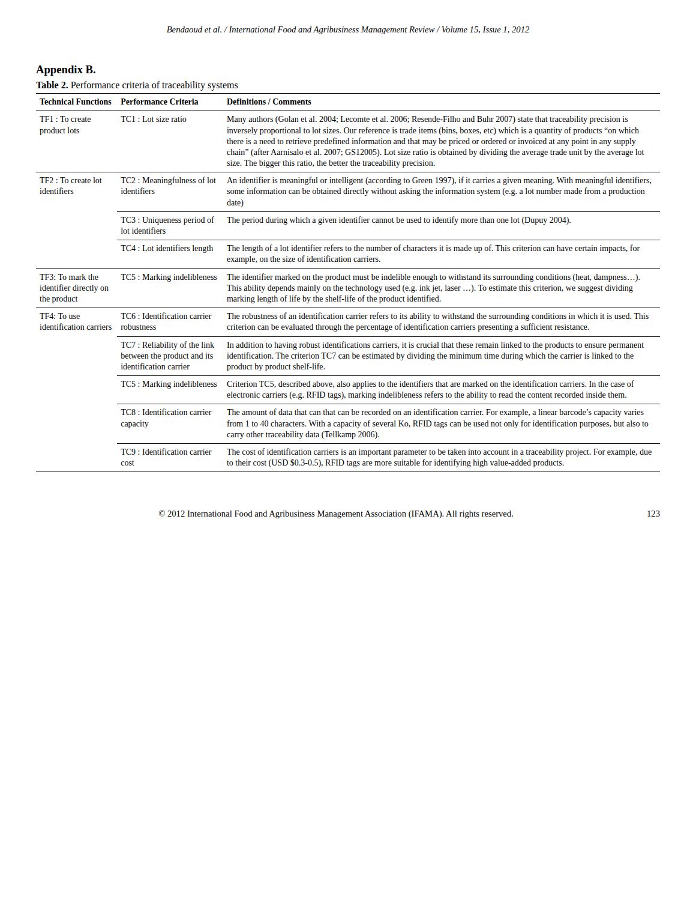Bendaoud et al. / International Food and Agribusiness Management Review / Volume 15, Issue 1, 2012
Appendix B.
Table 2. Performance criteria of traceability systems
| Technical Functions | Performance Criteria | Definitions / Comments |
| --- | --- | --- |
| TF1 : To create product lots | TC1 : Lot size ratio | Many authors (Golan et al. 2004; Lecomte et al. 2006; Resende-Filho and Buhr 2007) state that traceability precision is inversely proportional to lot sizes. Our reference is trade items (bins, boxes, etc) which is a quantity of products “on which there is a need to retrieve predefined information and that may be priced or ordered or invoiced at any point in any supply chain” (after Aarnisalo et al. 2007; GS12005). Lot size ratio is obtained by dividing the average trade unit by the average lot size. The bigger this ratio, the better the traceability precision. |
| TF2 : To create lot identifiers | TC2 : Meaningfulness of lot identifiers | An identifier is meaningful or intelligent (according to Green 1997), if it carries a given meaning. With meaningful identifiers, some information can be obtained directly without asking the information system (e.g. a lot number made from a production date) |
| TC3 : Uniqueness period of lot identifiers | The period during which a given identifier cannot be used to identify more than one lot (Dupuy 2004). |
| TC4 : Lot identifiers length | The length of a lot identifier refers to the number of characters it is made up of. This criterion can have certain impacts, for example, on the size of identification carriers. |
| TF3: To mark the identifier directly on the product | TC5 : Marking indelibleness | The identifier marked on the product must be indelible enough to withstand its surrounding conditions (heat, dampness…). This ability depends mainly on the technology used (e.g. ink jet, laser …). To estimate this criterion, we suggest dividing marking length of life by the shelf-life of the product identified. |
| TF4: To use identification carriers | TC6 : Identification carrier robustness | The robustness of an identification carrier refers to its ability to withstand the surrounding conditions in which it is used. This criterion can be evaluated through the percentage of identification carriers presenting a sufficient resistance. |
| TC7 : Reliability of the link between the product and its identification carrier | In addition to having robust identifications carriers, it is crucial that these remain linked to the products to ensure permanent identification. The criterion TC7 can be estimated by dividing the minimum time during which the carrier is linked to the product by product shelf-life. |
| TC5 : Marking indelibleness | Criterion TC5, described above, also applies to the identifiers that are marked on the identification carriers. In the case of electronic carriers (e.g. RFID tags), marking indelibleness refers to the ability to read the content recorded inside them. |
| TC8 : Identification carrier capacity | The amount of data that can that can be recorded on an identification carrier. For example, a linear barcode’s capacity varies from 1 to 40 characters. With a capacity of several Ko, RFID tags can be used not only for identification purposes, but also to carry other traceability data (Tellkamp 2006). |
| TC9 : Identification carrier cost | The cost of identification carriers is an important parameter to be taken into account in a traceability project. For example, due to their cost (USD $0.3-0.5), RFID tags are more suitable for identifying high value-added products. |
© 2012 International Food and Agribusiness Management Association (IFAMA). All rights reserved.
123